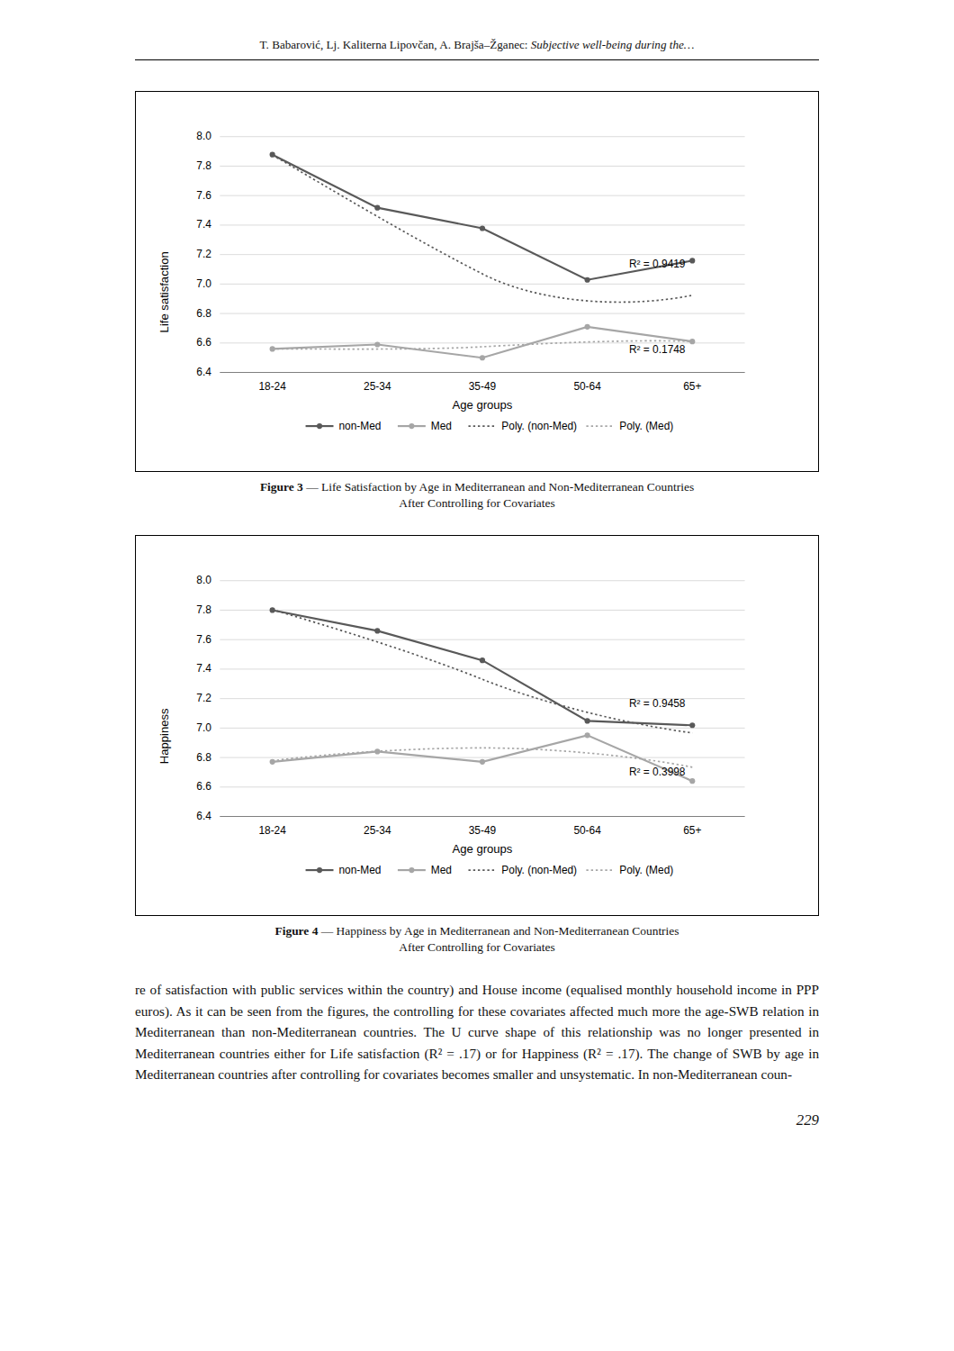T. Babarović, Lj. Kaliterna Lipovčan, A. Brajša–Žganec: Subjective well-being during the…
Life satisfaction 8.0 7.8 7.6 7.4 7.2 7.0 6.8 6.6 6.4 18-24 25-34 35-49 50-64 65+ Age groups R² = 0.9419 R² = 0.1748 non-Med Med Poly. (non-Med) Poly. (Med)
Figure 3 — Life Satisfaction by Age in Mediterranean and Non-Mediterranean Countries
After Controlling for Covariates
Happiness 8.0 7.8 7.6 7.4 7.2 7.0 6.8 6.6 6.4 18-24 25-34 35-49 50-64 65+ Age groups R² = 0.9458 R² = 0.3998 non-Med Med Poly. (non-Med) Poly. (Med)
Figure 4 — Happiness by Age in Mediterranean and Non-Mediterranean Countries
After Controlling for Covariates
re of satisfaction with public services within the country) and House income (equalised monthly household income in PPP euros). As it can be seen from the figures, the controlling for these covariates affected much more the age-SWB relation in Mediterranean than non-Mediterranean countries. The U curve shape of this relationship was no longer presented in Mediterranean countries either for Life satisfaction (R² = .17) or for Happiness (R² = .17). The change of SWB by age in Mediterranean countries after controlling for covariates becomes smaller and unsystematic. In non-Mediterranean coun-
229